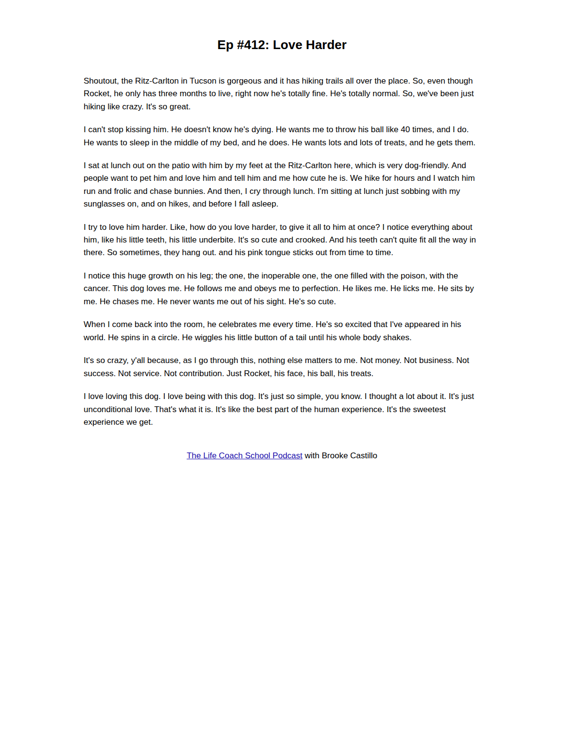Ep #412: Love Harder
Shoutout, the Ritz-Carlton in Tucson is gorgeous and it has hiking trails all over the place. So, even though Rocket, he only has three months to live, right now he's totally fine. He's totally normal. So, we've been just hiking like crazy. It's so great.
I can't stop kissing him. He doesn't know he's dying. He wants me to throw his ball like 40 times, and I do. He wants to sleep in the middle of my bed, and he does. He wants lots and lots of treats, and he gets them.
I sat at lunch out on the patio with him by my feet at the Ritz-Carlton here, which is very dog-friendly. And people want to pet him and love him and tell him and me how cute he is. We hike for hours and I watch him run and frolic and chase bunnies. And then, I cry through lunch. I'm sitting at lunch just sobbing with my sunglasses on, and on hikes, and before I fall asleep.
I try to love him harder. Like, how do you love harder, to give it all to him at once? I notice everything about him, like his little teeth, his little underbite. It's so cute and crooked. And his teeth can't quite fit all the way in there. So sometimes, they hang out. and his pink tongue sticks out from time to time.
I notice this huge growth on his leg; the one, the inoperable one, the one filled with the poison, with the cancer. This dog loves me. He follows me and obeys me to perfection. He likes me. He licks me. He sits by me. He chases me. He never wants me out of his sight. He's so cute.
When I come back into the room, he celebrates me every time. He's so excited that I've appeared in his world. He spins in a circle. He wiggles his little button of a tail until his whole body shakes.
It's so crazy, y'all because, as I go through this, nothing else matters to me. Not money. Not business. Not success. Not service. Not contribution. Just Rocket, his face, his ball, his treats.
I love loving this dog. I love being with this dog. It's just so simple, you know. I thought a lot about it. It's just unconditional love. That's what it is. It's like the best part of the human experience. It's the sweetest experience we get.
The Life Coach School Podcast with Brooke Castillo